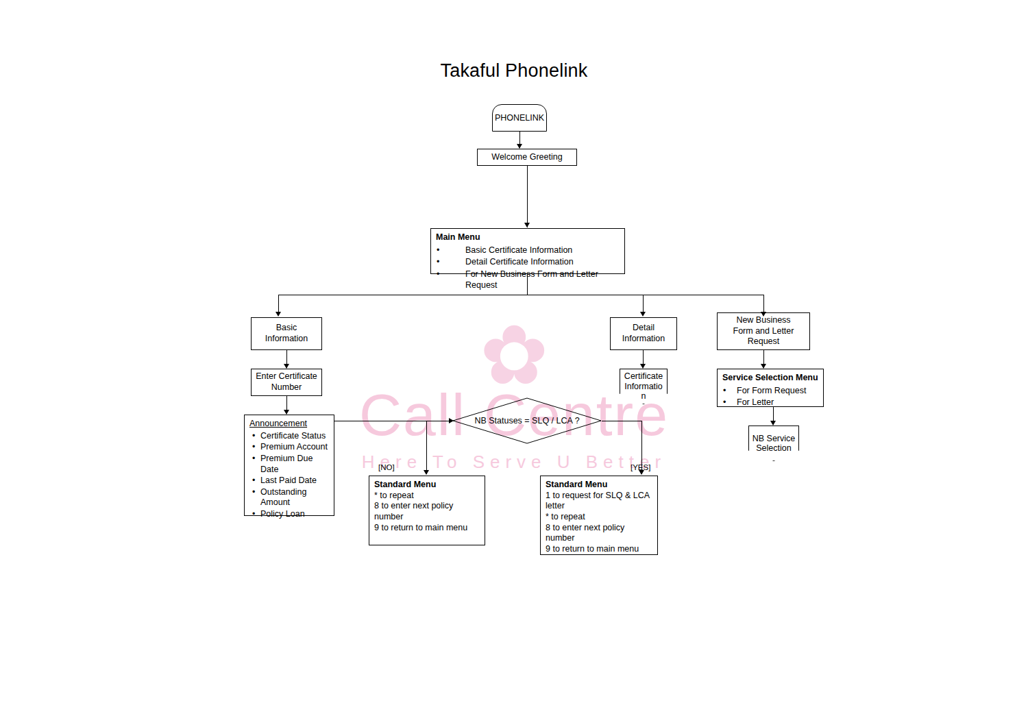Takaful Phonelink
✿
Call Centre
Here To Serve U Better
PHONELINK
Welcome Greeting
Main Menu
| • | Basic Certificate Information |
| • | Detail Certificate Information |
| • | For New Business Form and Letter Request |
Basic
Information
Detail
Information
New Business
Form and Letter
Request
Enter Certificate
Number
Announcement
Certificate Status
Premium Account
Premium Due Date
Last Paid Date
Outstanding Amount
Policy Loan
NB Statuses = SLQ / LCA ?
[NO]
[YES]
Standard Menu
* to repeat
8 to enter next policy number
9 to return to main menu
Standard Menu
1 to request for SLQ & LCA letter
* to repeat
8 to enter next policy number
9 to return to main menu
Certificate
Informatio
n
Service Selection Menu
| • | For Form Request |
| • | For Letter |
NB Service
Selection